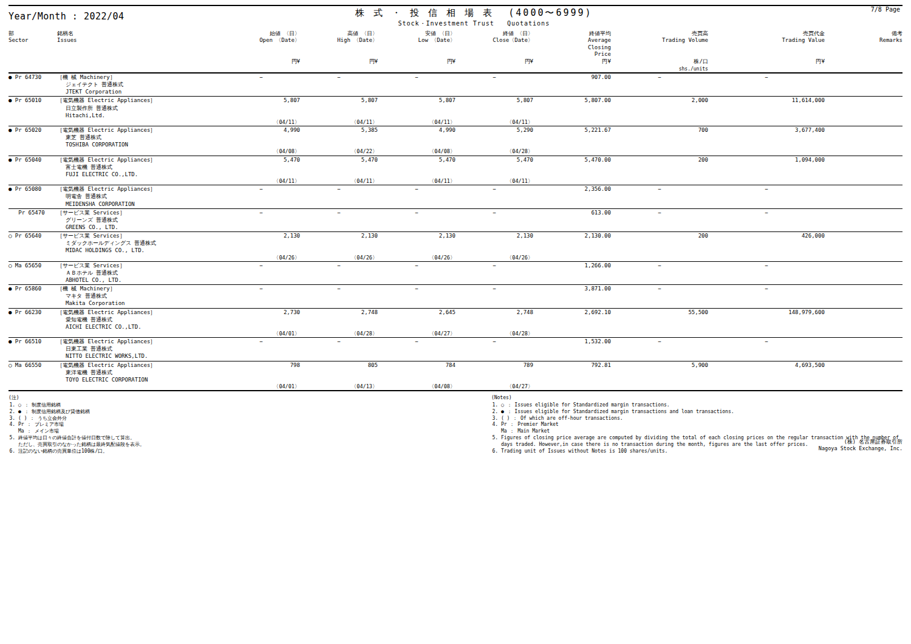7/8 Page
Year/Month : 2022/04
株 式 ・ 投 信 相 場 表 (4000〜6999)
Stock・Investment Trust Quotations
| 部 Sector | 銘柄名 Issues | 始値 〈日〉 Open 〈Date〉 | 高値 〈日〉 High 〈Date〉 | 安値 〈日〉 Low 〈Date〉 | 終値 〈日〉 Close〈Date〉 | 終値平均 Average Closing Price | 売買高 Trading Volume | 売買代金 Trading Value | 備考 Remarks |
| | | 円¥ | 円¥ | 円¥ | 円¥ | 円¥ | 株/口 shs./units | 円¥ | |
| ● Pr 64730 | ［機 械 Machinery］ ジェイテクト 普通株式 JTEKT Corporation | − | − | − | − | 907.00 | − | − | |
| ● Pr 65010 | ［電気機器 Electric Appliances］ 日立製作所 普通株式 Hitachi,Ltd. | 5,807 | 5,807 | 5,807 | 5,807 | 5,807.00 | 2,000 | 11,614,000 | |
| | | 〈04/11〉 | 〈04/11〉 | 〈04/11〉 | 〈04/11〉 | | | | |
| ● Pr 65020 | ［電気機器 Electric Appliances］ 東芝 普通株式 TOSHIBA CORPORATION | 4,990 | 5,385 | 4,990 | 5,290 | 5,221.67 | 700 | 3,677,400 | |
| | | 〈04/08〉 | 〈04/22〉 | 〈04/08〉 | 〈04/28〉 | | | | |
| ● Pr 65040 | ［電気機器 Electric Appliances］ 富士電機 普通株式 FUJI ELECTRIC CO.,LTD. | 5,470 | 5,470 | 5,470 | 5,470 | 5,470.00 | 200 | 1,094,000 | |
| | | 〈04/11〉 | 〈04/11〉 | 〈04/11〉 | 〈04/11〉 | | | | |
| ● Pr 65080 | ［電気機器 Electric Appliances］ 明電舎 普通株式 MEIDENSHA CORPORATION | − | − | − | − | 2,356.00 | − | − | |
| Pr 65470 | ［サービス業 Services］ グリーンズ 普通株式 GREENS CO., LTD. | − | − | − | − | 613.00 | − | − | |
| ○ Pr 65640 | ［サービス業 Services］ ミダックホールディングス 普通株式 MIDAC HOLDINGS CO., LTD. | 2,130 | 2,130 | 2,130 | 2,130 | 2,130.00 | 200 | 426,000 | |
| | | 〈04/26〉 | 〈04/26〉 | 〈04/26〉 | 〈04/26〉 | | | | |
| ○ Ma 65650 | ［サービス業 Services］ ＡＢホテル 普通株式 ABHOTEL CO., LTD. | − | − | − | − | 1,266.00 | − | − | |
| ● Pr 65860 | ［機 械 Machinery］ マキタ 普通株式 Makita Corporation | − | − | − | − | 3,871.00 | − | − | |
| ● Pr 66230 | ［電気機器 Electric Appliances］ 愛知電機 普通株式 AICHI ELECTRIC CO.,LTD. | 2,730 | 2,748 | 2,645 | 2,748 | 2,692.10 | 55,500 | 148,979,600 | |
| | | 〈04/01〉 | 〈04/28〉 | 〈04/27〉 | 〈04/28〉 | | | | |
| ● Pr 66510 | ［電気機器 Electric Appliances］ 日東工業 普通株式 NITTO ELECTRIC WORKS,LTD. | − | − | − | − | 1,532.00 | − | − | |
| ○ Ma 66550 | ［電気機器 Electric Appliances］ 東洋電機 普通株式 TOYO ELECTRIC CORPORATION | 798 | 805 | 784 | 789 | 792.81 | 5,900 | 4,693,500 | |
| | | 〈04/01〉 | 〈04/13〉 | 〈04/08〉 | 〈04/27〉 | | | | |
(注)
○ ： 制度信用銘柄
● ： 制度信用銘柄及び貸借銘柄
( ) ： うち立会外分
Pr ： プレミア市場
Ma ： メイン市場
終値平均は日々の終値合計を値付日数で除して算出。
ただし、売買取引のなかった銘柄は最終気配値段を表示。
注記のない銘柄の売買単位は100株/口。
(Notes)
○ ： Issues eligible for Standardized margin transactions.
● ： Issues eligible for Standardized margin transactions and loan transactions.
( ) ： Of which are off-hour transactions.
Pr ： Premier Market
Ma ： Main Market
Figures of closing price average are computed by dividing the total of each closing prices on the regular transaction with the number of days traded. However,in case there is no transaction during the month, figures are the last offer prices.
Trading unit of Issues without Notes is 100 shares/units.
(株) 名古屋証券取引所
Nagoya Stock Exchange, Inc.